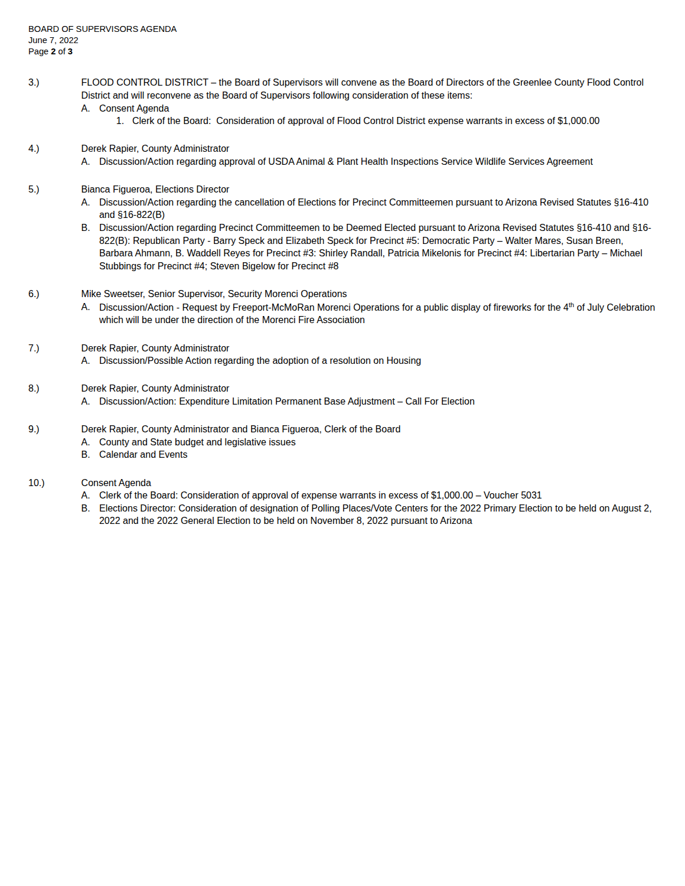BOARD OF SUPERVISORS AGENDA
June 7, 2022
Page 2 of 3
3.)
FLOOD CONTROL DISTRICT – the Board of Supervisors will convene as the Board of Directors of the Greenlee County Flood Control District and will reconvene as the Board of Supervisors following consideration of these items:
A.
Consent Agenda
1.
Clerk of the Board: Consideration of approval of Flood Control District expense warrants in excess of $1,000.00
4.)
Derek Rapier, County Administrator
A.
Discussion/Action regarding approval of USDA Animal & Plant Health Inspections Service Wildlife Services Agreement
5.)
Bianca Figueroa, Elections Director
A.
Discussion/Action regarding the cancellation of Elections for Precinct Committeemen pursuant to Arizona Revised Statutes §16-410 and §16-822(B)
B.
Discussion/Action regarding Precinct Committeemen to be Deemed Elected pursuant to Arizona Revised Statutes §16-410 and §16-822(B): Republican Party - Barry Speck and Elizabeth Speck for Precinct #5: Democratic Party – Walter Mares, Susan Breen, Barbara Ahmann, B. Waddell Reyes for Precinct #3: Shirley Randall, Patricia Mikelonis for Precinct #4: Libertarian Party – Michael Stubbings for Precinct #4; Steven Bigelow for Precinct #8
6.)
Mike Sweetser, Senior Supervisor, Security Morenci Operations
A.
Discussion/Action - Request by Freeport-McMoRan Morenci Operations for a public display of fireworks for the 4th of July Celebration which will be under the direction of the Morenci Fire Association
7.)
Derek Rapier, County Administrator
A.
Discussion/Possible Action regarding the adoption of a resolution on Housing
8.)
Derek Rapier, County Administrator
A.
Discussion/Action: Expenditure Limitation Permanent Base Adjustment – Call For Election
9.)
Derek Rapier, County Administrator and Bianca Figueroa, Clerk of the Board
A.
County and State budget and legislative issues
B.
Calendar and Events
10.)
Consent Agenda
A.
Clerk of the Board: Consideration of approval of expense warrants in excess of $1,000.00 – Voucher 5031
B.
Elections Director: Consideration of designation of Polling Places/Vote Centers for the 2022 Primary Election to be held on August 2, 2022 and the 2022 General Election to be held on November 8, 2022 pursuant to Arizona